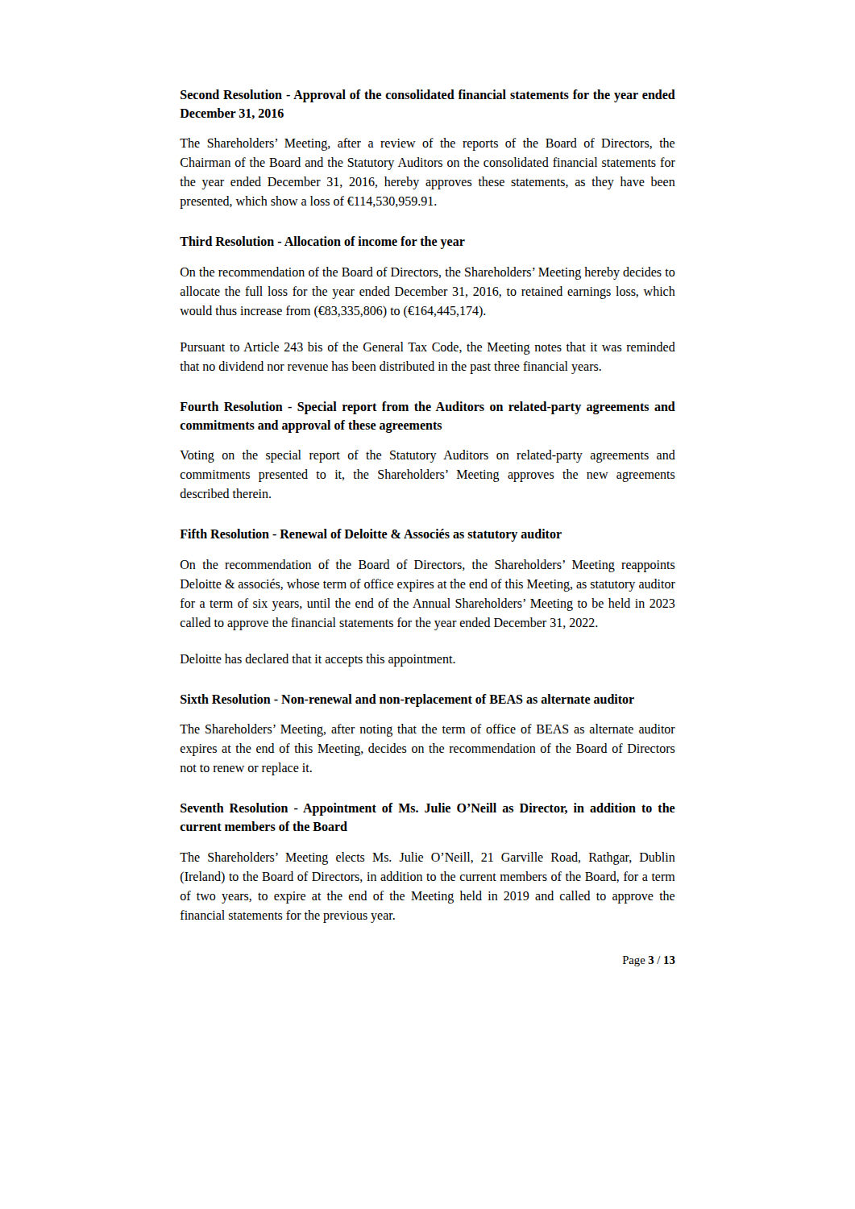Second Resolution - Approval of the consolidated financial statements for the year ended December 31, 2016
The Shareholders’ Meeting, after a review of the reports of the Board of Directors, the Chairman of the Board and the Statutory Auditors on the consolidated financial statements for the year ended December 31, 2016, hereby approves these statements, as they have been presented, which show a loss of €114,530,959.91.
Third Resolution - Allocation of income for the year
On the recommendation of the Board of Directors, the Shareholders’ Meeting hereby decides to allocate the full loss for the year ended December 31, 2016, to retained earnings loss, which would thus increase from (€83,335,806) to (€164,445,174).
Pursuant to Article 243 bis of the General Tax Code, the Meeting notes that it was reminded that no dividend nor revenue has been distributed in the past three financial years.
Fourth Resolution - Special report from the Auditors on related-party agreements and commitments and approval of these agreements
Voting on the special report of the Statutory Auditors on related-party agreements and commitments presented to it, the Shareholders’ Meeting approves the new agreements described therein.
Fifth Resolution - Renewal of Deloitte & Associés as statutory auditor
On the recommendation of the Board of Directors, the Shareholders’ Meeting reappoints Deloitte & associés, whose term of office expires at the end of this Meeting, as statutory auditor for a term of six years, until the end of the Annual Shareholders’ Meeting to be held in 2023 called to approve the financial statements for the year ended December 31, 2022.
Deloitte has declared that it accepts this appointment.
Sixth Resolution - Non-renewal and non-replacement of BEAS as alternate auditor
The Shareholders’ Meeting, after noting that the term of office of BEAS as alternate auditor expires at the end of this Meeting, decides on the recommendation of the Board of Directors not to renew or replace it.
Seventh Resolution - Appointment of Ms. Julie O’Neill as Director, in addition to the current members of the Board
The Shareholders’ Meeting elects Ms. Julie O’Neill, 21 Garville Road, Rathgar, Dublin (Ireland) to the Board of Directors, in addition to the current members of the Board, for a term of two years, to expire at the end of the Meeting held in 2019 and called to approve the financial statements for the previous year.
Page 3 / 13